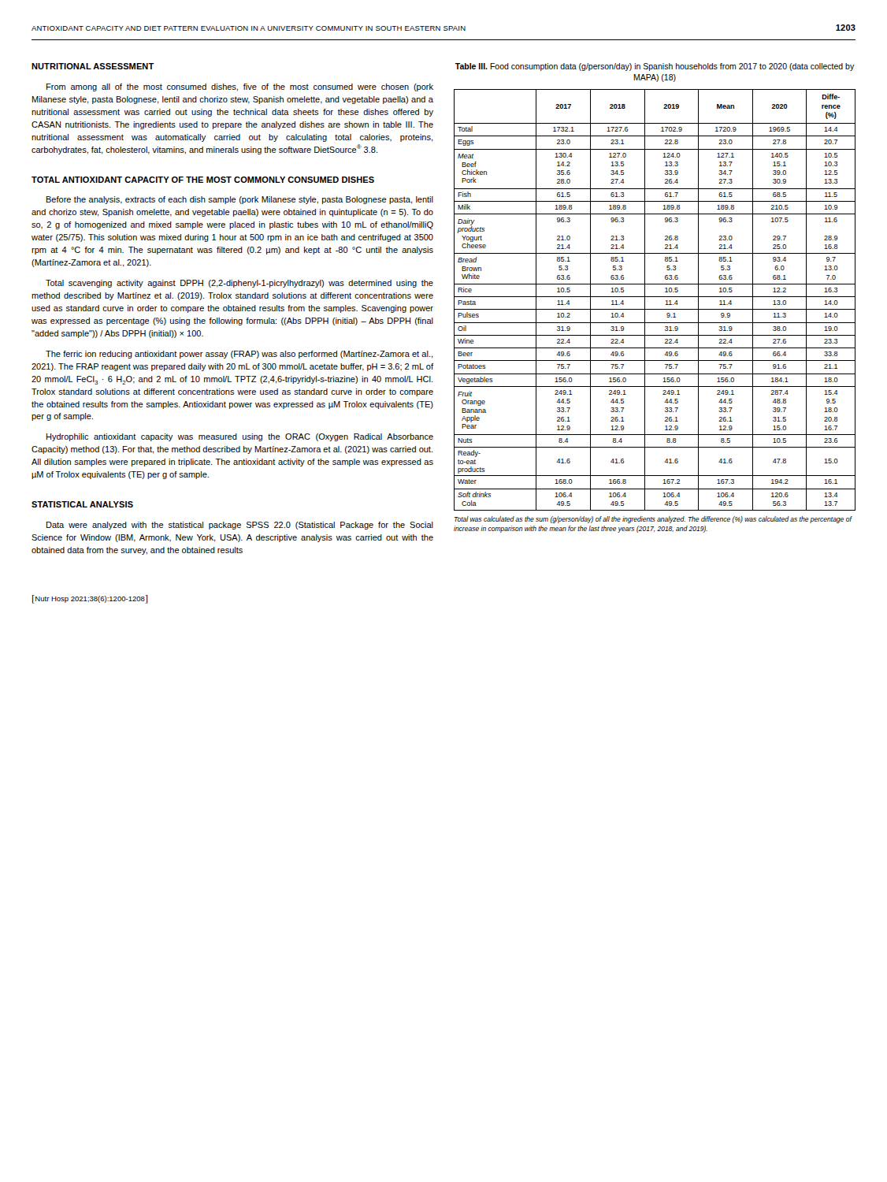Antioxidant capacity and diet pattern evaluation in a university community in South Eastern Spain
1203
Nutritional assessment
From among all of the most consumed dishes, five of the most consumed were chosen (pork Milanese style, pasta Bolognese, lentil and chorizo stew, Spanish omelette, and vegetable paella) and a nutritional assessment was carried out using the technical data sheets for these dishes offered by CASAN nutritionists. The ingredients used to prepare the analyzed dishes are shown in table III. The nutritional assessment was automatically carried out by calculating total calories, proteins, carbohydrates, fat, cholesterol, vitamins, and minerals using the software DietSource® 3.8.
Total antioxidant capacity of the most commonly consumed dishes
Before the analysis, extracts of each dish sample (pork Milanese style, pasta Bolognese pasta, lentil and chorizo stew, Spanish omelette, and vegetable paella) were obtained in quintuplicate (n = 5). To do so, 2 g of homogenized and mixed sample were placed in plastic tubes with 10 mL of ethanol/milliQ water (25/75). This solution was mixed during 1 hour at 500 rpm in an ice bath and centrifuged at 3500 rpm at 4 °C for 4 min. The supernatant was filtered (0.2 µm) and kept at -80 °C until the analysis (Martínez-Zamora et al., 2021).
Total scavenging activity against DPPH (2,2-diphenyl-1-picrylhydrazyl) was determined using the method described by Martínez et al. (2019). Trolox standard solutions at different concentrations were used as standard curve in order to compare the obtained results from the samples. Scavenging power was expressed as percentage (%) using the following formula: ((Abs DPPH (initial) – Abs DPPH (final "added sample")) / Abs DPPH (initial)) × 100.
The ferric ion reducing antioxidant power assay (FRAP) was also performed (Martínez-Zamora et al., 2021). The FRAP reagent was prepared daily with 20 mL of 300 mmol/L acetate buffer, pH = 3.6; 2 mL of 20 mmol/L FeCl3 · 6 H2O; and 2 mL of 10 mmol/L TPTZ (2,4,6-tripyridyl-s-triazine) in 40 mmol/L HCl. Trolox standard solutions at different concentrations were used as standard curve in order to compare the obtained results from the samples. Antioxidant power was expressed as µM Trolox equivalents (TE) per g of sample.
Hydrophilic antioxidant capacity was measured using the ORAC (Oxygen Radical Absorbance Capacity) method (13). For that, the method described by Martínez-Zamora et al. (2021) was carried out. All dilution samples were prepared in triplicate. The antioxidant activity of the sample was expressed as µM of Trolox equivalents (TE) per g of sample.
Statistical analysis
Data were analyzed with the statistical package SPSS 22.0 (Statistical Package for the Social Science for Window (IBM, Armonk, New York, USA). A descriptive analysis was carried out with the obtained data from the survey, and the obtained results
Table III. Food consumption data (g/person/day) in Spanish households from 2017 to 2020 (data collected by MAPA) (18)
| | 2017 | 2018 | 2019 | Mean | 2020 | Diffe- rence (%) |
| --- | --- | --- | --- | --- | --- | --- |
| Total | 1732.1 | 1727.6 | 1702.9 | 1720.9 | 1969.5 | 14.4 |
| Eggs | 23.0 | 23.1 | 22.8 | 23.0 | 27.8 | 20.7 |
| Meat Beef Chicken Pork | 130.4 14.2 35.6 28.0 | 127.0 13.5 34.5 27.4 | 124.0 13.3 33.9 26.4 | 127.1 13.7 34.7 27.3 | 140.5 15.1 39.0 30.9 | 10.5 10.3 12.5 13.3 |
| Fish | 61.5 | 61.3 | 61.7 | 61.5 | 68.5 | 11.5 |
| Milk | 189.8 | 189.8 | 189.8 | 189.8 | 210.5 | 10.9 |
| Dairy products Yogurt Cheese | 96.3 21.0 21.4 | 96.3 21.3 21.4 | 96.3 26.8 21.4 | 96.3 23.0 21.4 | 107.5 29.7 25.0 | 11.6 28.9 16.8 |
| Bread Brown White | 85.1 5.3 63.6 | 85.1 5.3 63.6 | 85.1 5.3 63.6 | 85.1 5.3 63.6 | 93.4 6.0 68.1 | 9.7 13.0 7.0 |
| Rice | 10.5 | 10.5 | 10.5 | 10.5 | 12.2 | 16.3 |
| Pasta | 11.4 | 11.4 | 11.4 | 11.4 | 13.0 | 14.0 |
| Pulses | 10.2 | 10.4 | 9.1 | 9.9 | 11.3 | 14.0 |
| Oil | 31.9 | 31.9 | 31.9 | 31.9 | 38.0 | 19.0 |
| Wine | 22.4 | 22.4 | 22.4 | 22.4 | 27.6 | 23.3 |
| Beer | 49.6 | 49.6 | 49.6 | 49.6 | 66.4 | 33.8 |
| Potatoes | 75.7 | 75.7 | 75.7 | 75.7 | 91.6 | 21.1 |
| Vegetables | 156.0 | 156.0 | 156.0 | 156.0 | 184.1 | 18.0 |
| Fruit Orange Banana Apple Pear | 249.1 44.5 33.7 26.1 12.9 | 249.1 44.5 33.7 26.1 12.9 | 249.1 44.5 33.7 26.1 12.9 | 249.1 44.5 33.7 26.1 12.9 | 287.4 48.8 39.7 31.5 15.0 | 15.4 9.5 18.0 20.8 16.7 |
| Nuts | 8.4 | 8.4 | 8.8 | 8.5 | 10.5 | 23.6 |
| Ready- to-eat products | 41.6 | 41.6 | 41.6 | 41.6 | 47.8 | 15.0 |
| Water | 168.0 | 166.8 | 167.2 | 167.3 | 194.2 | 16.1 |
| Soft drinks Cola | 106.4 49.5 | 106.4 49.5 | 106.4 49.5 | 106.4 49.5 | 120.6 56.3 | 13.4 13.7 |
Total was calculated as the sum (g/person/day) of all the ingredients analyzed. The difference (%) was calculated as the percentage of increase in comparison with the mean for the last three years (2017, 2018, and 2019).
[Nutr Hosp 2021;38(6):1200-1208]